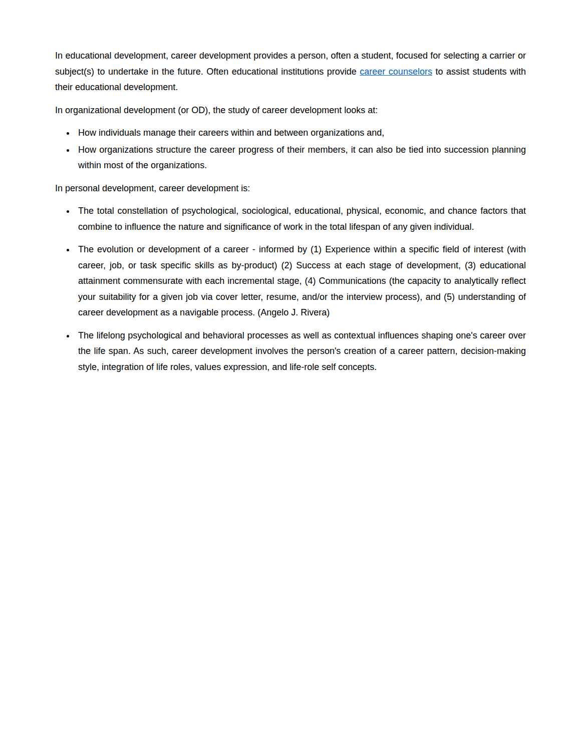In educational development, career development provides a person, often a student, focused for selecting a carrier or subject(s) to undertake in the future. Often educational institutions provide career counselors to assist students with their educational development.
In organizational development (or OD), the study of career development looks at:
How individuals manage their careers within and between organizations and,
How organizations structure the career progress of their members, it can also be tied into succession planning within most of the organizations.
In personal development, career development is:
The total constellation of psychological, sociological, educational, physical, economic, and chance factors that combine to influence the nature and significance of work in the total lifespan of any given individual.
The evolution or development of a career - informed by (1) Experience within a specific field of interest (with career, job, or task specific skills as by-product) (2) Success at each stage of development, (3) educational attainment commensurate with each incremental stage, (4) Communications (the capacity to analytically reflect your suitability for a given job via cover letter, resume, and/or the interview process), and (5) understanding of career development as a navigable process. (Angelo J. Rivera)
The lifelong psychological and behavioral processes as well as contextual influences shaping one's career over the life span. As such, career development involves the person's creation of a career pattern, decision-making style, integration of life roles, values expression, and life-role self concepts.